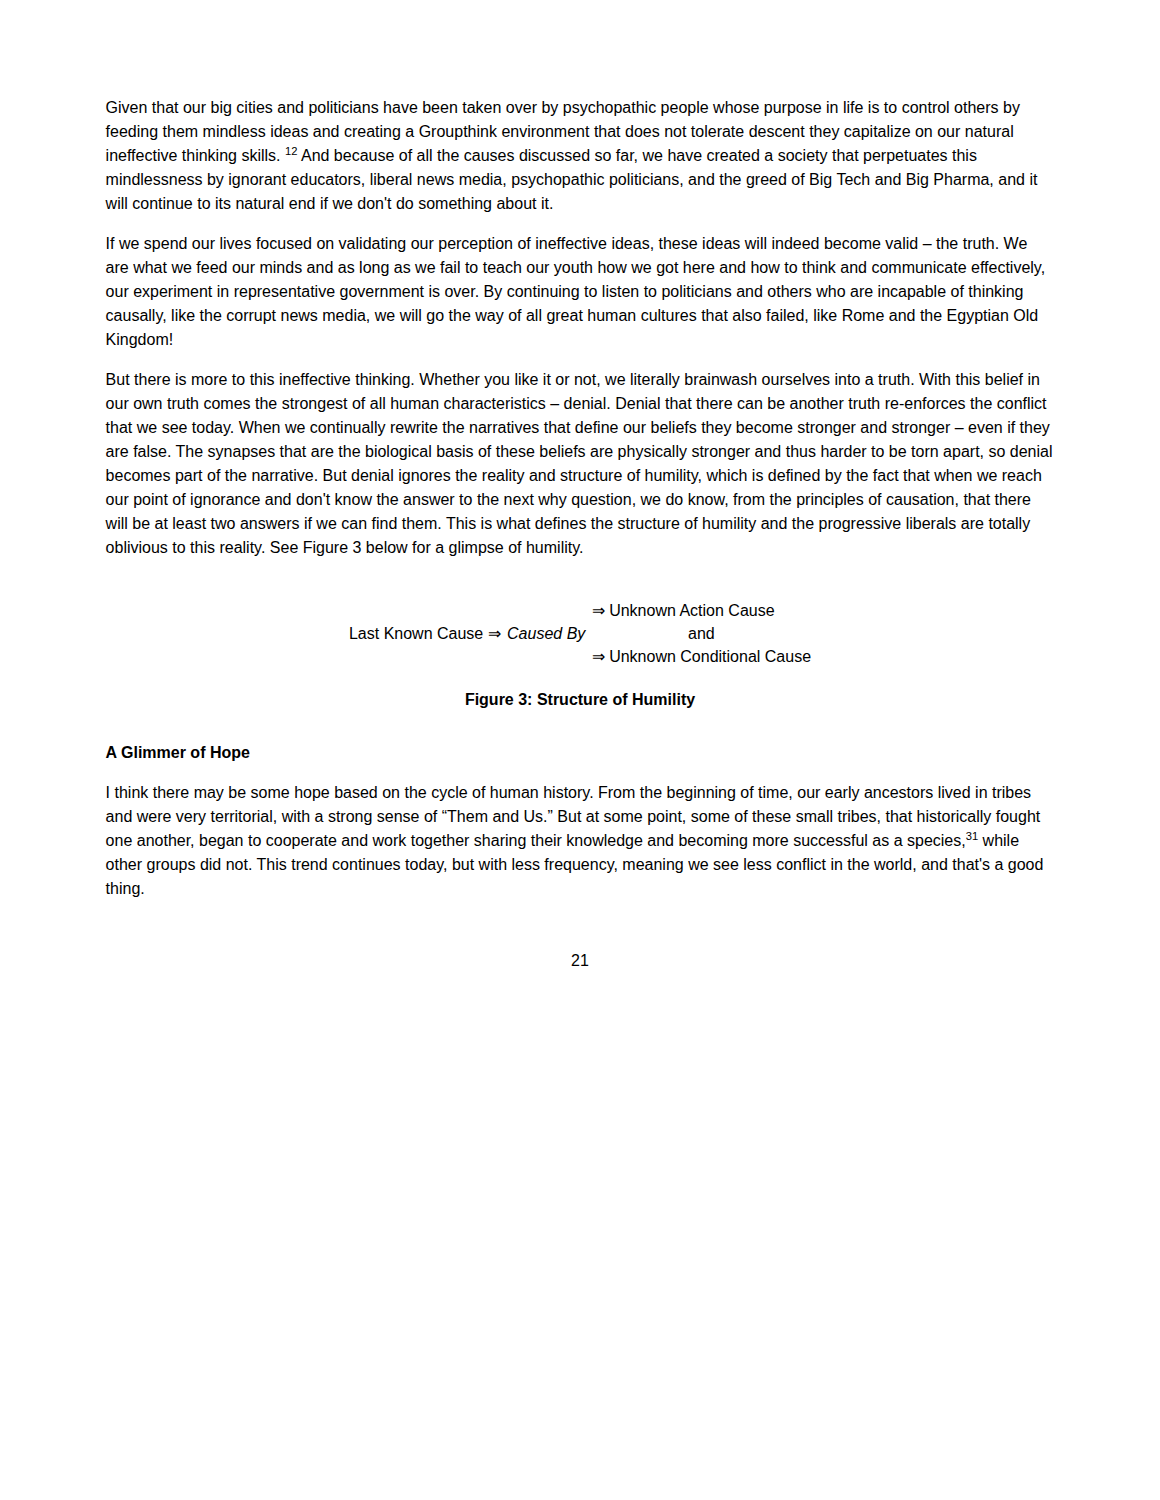Given that our big cities and politicians have been taken over by psychopathic people whose purpose in life is to control others by feeding them mindless ideas and creating a Groupthink environment that does not tolerate descent they capitalize on our natural ineffective thinking skills. 12 And because of all the causes discussed so far, we have created a society that perpetuates this mindlessness by ignorant educators, liberal news media, psychopathic politicians, and the greed of Big Tech and Big Pharma, and it will continue to its natural end if we don't do something about it.
If we spend our lives focused on validating our perception of ineffective ideas, these ideas will indeed become valid – the truth. We are what we feed our minds and as long as we fail to teach our youth how we got here and how to think and communicate effectively, our experiment in representative government is over. By continuing to listen to politicians and others who are incapable of thinking causally, like the corrupt news media, we will go the way of all great human cultures that also failed, like Rome and the Egyptian Old Kingdom!
But there is more to this ineffective thinking. Whether you like it or not, we literally brainwash ourselves into a truth. With this belief in our own truth comes the strongest of all human characteristics – denial. Denial that there can be another truth re-enforces the conflict that we see today. When we continually rewrite the narratives that define our beliefs they become stronger and stronger – even if they are false. The synapses that are the biological basis of these beliefs are physically stronger and thus harder to be torn apart, so denial becomes part of the narrative. But denial ignores the reality and structure of humility, which is defined by the fact that when we reach our point of ignorance and don't know the answer to the next why question, we do know, from the principles of causation, that there will be at least two answers if we can find them. This is what defines the structure of humility and the progressive liberals are totally oblivious to this reality. See Figure 3 below for a glimpse of humility.
| Last Known Cause ⇒ | Caused By | ⇒ Unknown Action Cause |
| and |
| ⇒ Unknown Conditional Cause |
Figure 3: Structure of Humility
A Glimmer of Hope
I think there may be some hope based on the cycle of human history. From the beginning of time, our early ancestors lived in tribes and were very territorial, with a strong sense of “Them and Us.” But at some point, some of these small tribes, that historically fought one another, began to cooperate and work together sharing their knowledge and becoming more successful as a species,31 while other groups did not. This trend continues today, but with less frequency, meaning we see less conflict in the world, and that's a good thing.
21